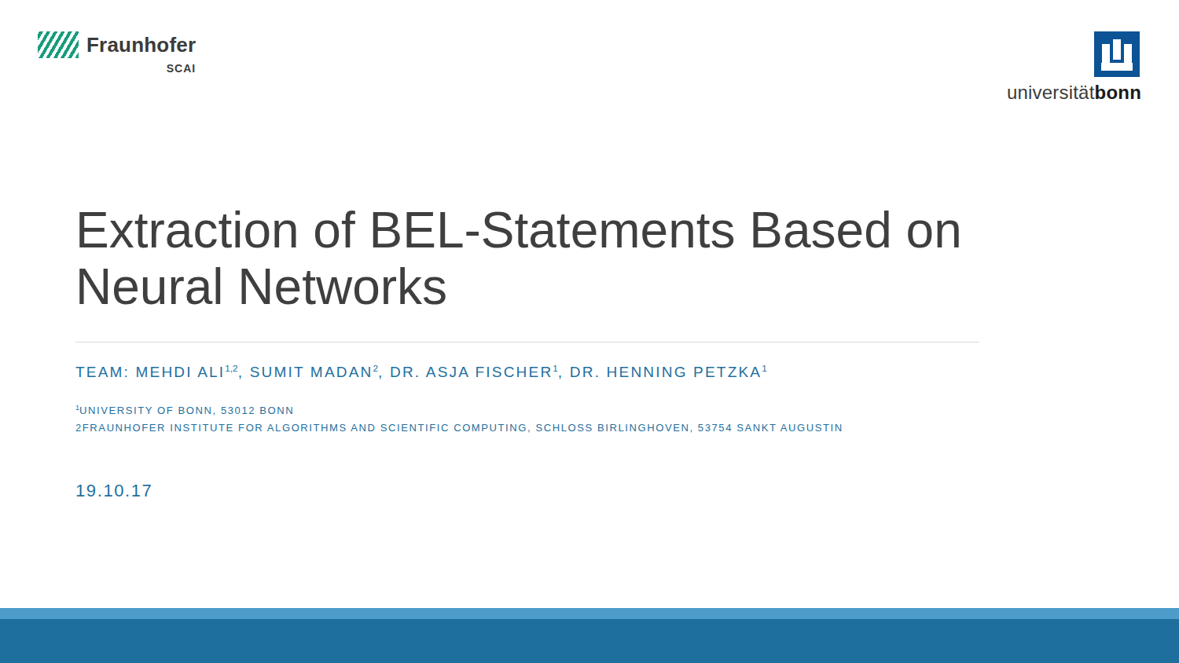Fraunhofer
SCAI
universitätbonn
Extraction of BEL-Statements Based on Neural Networks
Team: Mehdi Ali1,2, Sumit Madan2, Dr. Asja Fischer1, Dr. Henning Petzka1
1University of Bonn, 53012 Bonn
2Fraunhofer Institute for Algorithms and Scientific Computing, Schloss Birlinghoven, 53754 Sankt Augustin
19.10.17